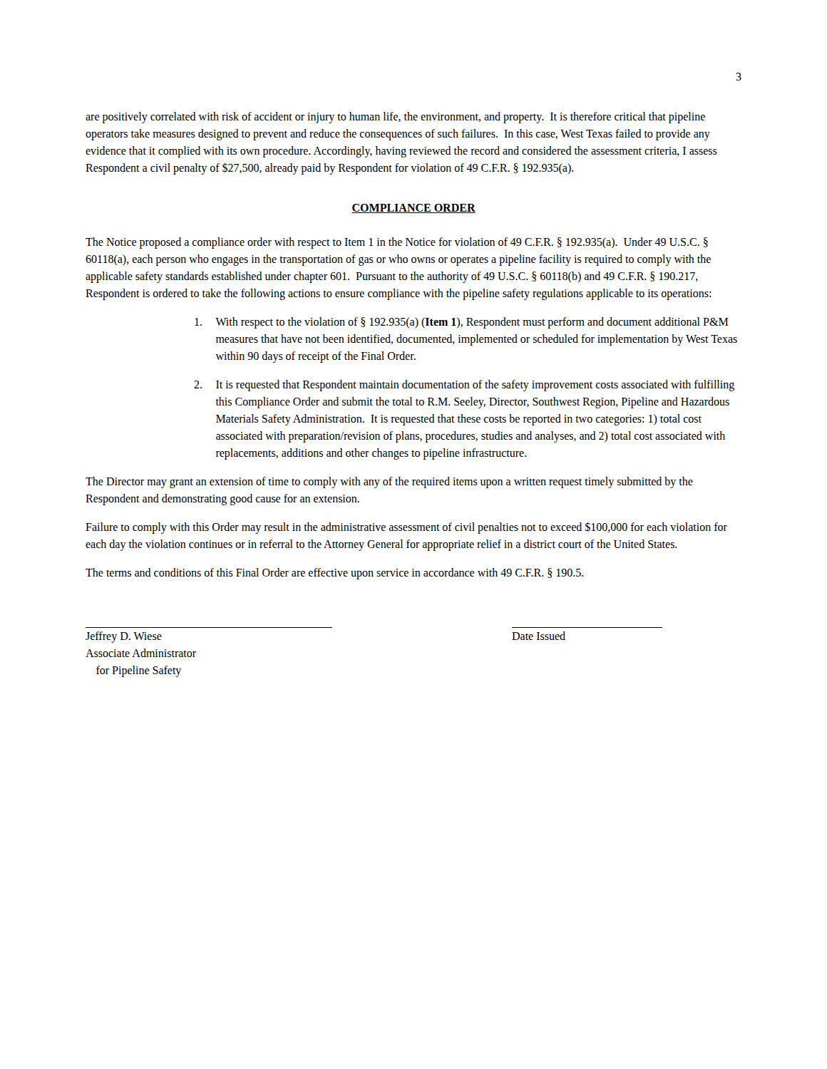3
are positively correlated with risk of accident or injury to human life, the environment, and property. It is therefore critical that pipeline operators take measures designed to prevent and reduce the consequences of such failures. In this case, West Texas failed to provide any evidence that it complied with its own procedure. Accordingly, having reviewed the record and considered the assessment criteria, I assess Respondent a civil penalty of $27,500, already paid by Respondent for violation of 49 C.F.R. § 192.935(a).
COMPLIANCE ORDER
The Notice proposed a compliance order with respect to Item 1 in the Notice for violation of 49 C.F.R. § 192.935(a). Under 49 U.S.C. § 60118(a), each person who engages in the transportation of gas or who owns or operates a pipeline facility is required to comply with the applicable safety standards established under chapter 601. Pursuant to the authority of 49 U.S.C. § 60118(b) and 49 C.F.R. § 190.217, Respondent is ordered to take the following actions to ensure compliance with the pipeline safety regulations applicable to its operations:
With respect to the violation of § 192.935(a) (Item 1), Respondent must perform and document additional P&M measures that have not been identified, documented, implemented or scheduled for implementation by West Texas within 90 days of receipt of the Final Order.
It is requested that Respondent maintain documentation of the safety improvement costs associated with fulfilling this Compliance Order and submit the total to R.M. Seeley, Director, Southwest Region, Pipeline and Hazardous Materials Safety Administration. It is requested that these costs be reported in two categories: 1) total cost associated with preparation/revision of plans, procedures, studies and analyses, and 2) total cost associated with replacements, additions and other changes to pipeline infrastructure.
The Director may grant an extension of time to comply with any of the required items upon a written request timely submitted by the Respondent and demonstrating good cause for an extension.
Failure to comply with this Order may result in the administrative assessment of civil penalties not to exceed $100,000 for each violation for each day the violation continues or in referral to the Attorney General for appropriate relief in a district court of the United States.
The terms and conditions of this Final Order are effective upon service in accordance with 49 C.F.R. § 190.5.
| Jeffrey D. Wiese Associate Administrator for Pipeline Safety | | Date Issued |